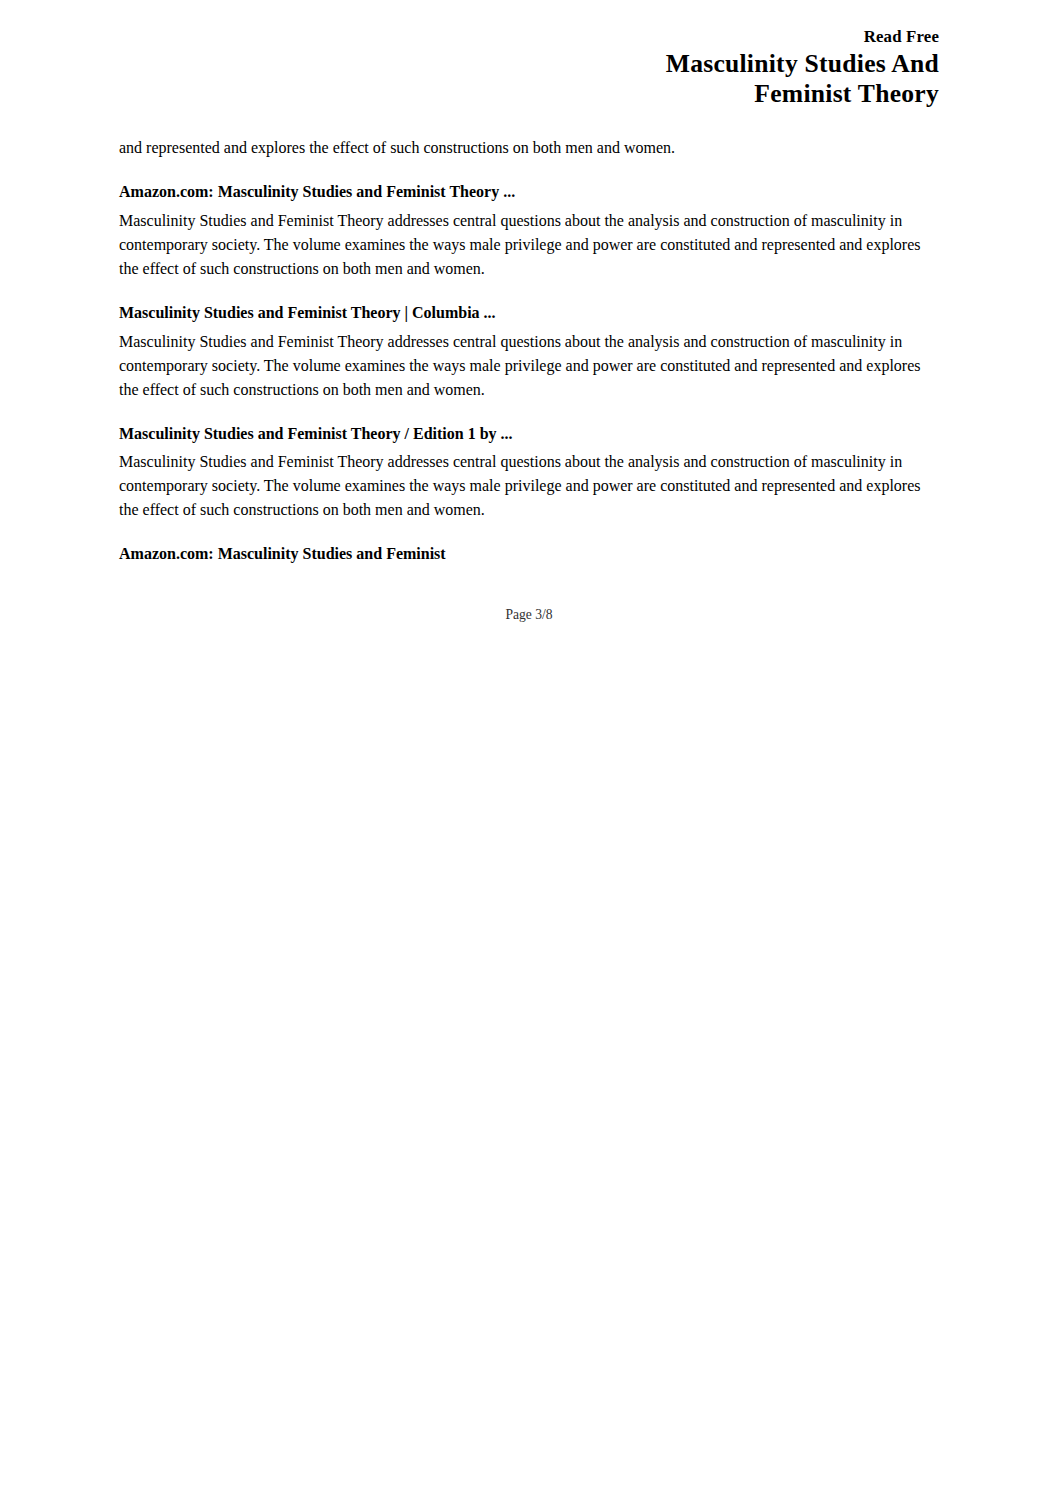Read Free
Masculinity Studies And
Feminist Theory
and represented and explores the effect of such constructions on both men and women.
Amazon.com: Masculinity Studies and Feminist Theory ...
Masculinity Studies and Feminist Theory addresses central questions about the analysis and construction of masculinity in contemporary society. The volume examines the ways male privilege and power are constituted and represented and explores the effect of such constructions on both men and women.
Masculinity Studies and Feminist Theory | Columbia ...
Masculinity Studies and Feminist Theory addresses central questions about the analysis and construction of masculinity in contemporary society. The volume examines the ways male privilege and power are constituted and represented and explores the effect of such constructions on both men and women.
Masculinity Studies and Feminist Theory / Edition 1 by ...
Masculinity Studies and Feminist Theory addresses central questions about the analysis and construction of masculinity in contemporary society. The volume examines the ways male privilege and power are constituted and represented and explores the effect of such constructions on both men and women.
Amazon.com: Masculinity Studies and Feminist
Page 3/8